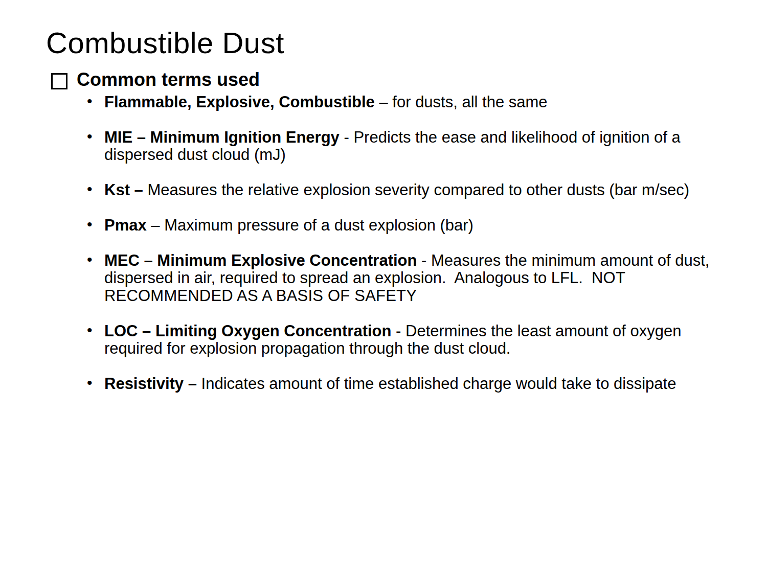Combustible Dust
Common terms used
Flammable, Explosive, Combustible – for dusts, all the same
MIE – Minimum Ignition Energy - Predicts the ease and likelihood of ignition of a dispersed dust cloud (mJ)
Kst – Measures the relative explosion severity compared to other dusts (bar m/sec)
Pmax – Maximum pressure of a dust explosion (bar)
MEC – Minimum Explosive Concentration - Measures the minimum amount of dust, dispersed in air, required to spread an explosion. Analogous to LFL. NOT RECOMMENDED AS A BASIS OF SAFETY
LOC – Limiting Oxygen Concentration - Determines the least amount of oxygen required for explosion propagation through the dust cloud.
Resistivity – Indicates amount of time established charge would take to dissipate